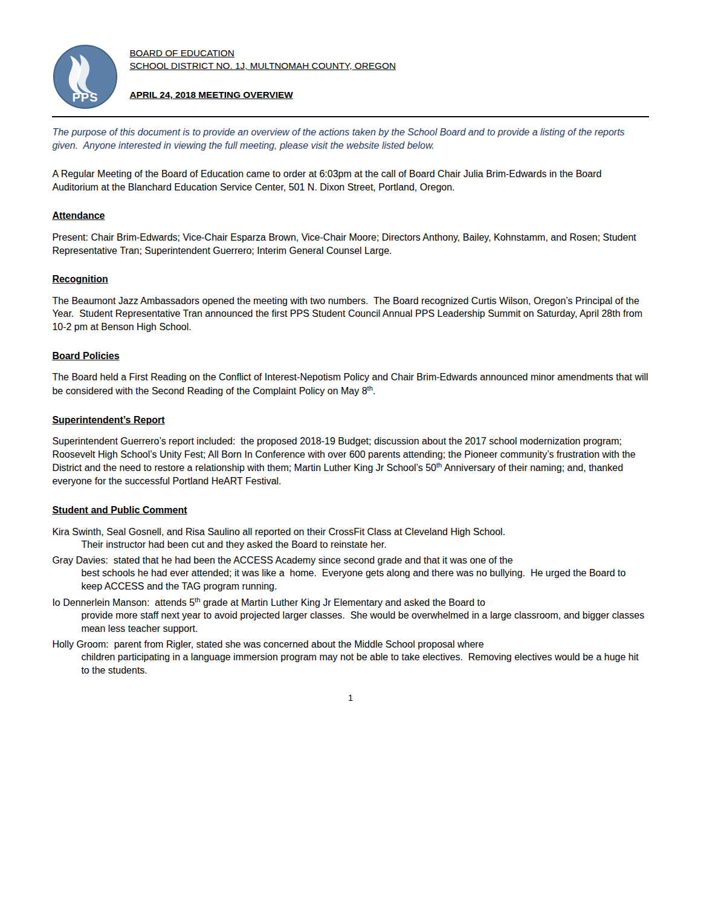PPS
BOARD OF EDUCATION
SCHOOL DISTRICT NO. 1J, MULTNOMAH COUNTY, OREGON
APRIL 24, 2018 MEETING OVERVIEW
The purpose of this document is to provide an overview of the actions taken by the School Board and to provide a listing of the reports given. Anyone interested in viewing the full meeting, please visit the website listed below.
A Regular Meeting of the Board of Education came to order at 6:03pm at the call of Board Chair Julia Brim-Edwards in the Board Auditorium at the Blanchard Education Service Center, 501 N. Dixon Street, Portland, Oregon.
Attendance
Present: Chair Brim-Edwards; Vice-Chair Esparza Brown, Vice-Chair Moore; Directors Anthony, Bailey, Kohnstamm, and Rosen; Student Representative Tran; Superintendent Guerrero; Interim General Counsel Large.
Recognition
The Beaumont Jazz Ambassadors opened the meeting with two numbers. The Board recognized Curtis Wilson, Oregon’s Principal of the Year. Student Representative Tran announced the first PPS Student Council Annual PPS Leadership Summit on Saturday, April 28th from 10-2 pm at Benson High School.
Board Policies
The Board held a First Reading on the Conflict of Interest-Nepotism Policy and Chair Brim-Edwards announced minor amendments that will be considered with the Second Reading of the Complaint Policy on May 8th.
Superintendent’s Report
Superintendent Guerrero’s report included: the proposed 2018-19 Budget; discussion about the 2017 school modernization program; Roosevelt High School’s Unity Fest; All Born In Conference with over 600 parents attending; the Pioneer community’s frustration with the District and the need to restore a relationship with them; Martin Luther King Jr School’s 50th Anniversary of their naming; and, thanked everyone for the successful Portland HeART Festival.
Student and Public Comment
Kira Swinth, Seal Gosnell, and Risa Saulino all reported on their CrossFit Class at Cleveland High School. Their instructor had been cut and they asked the Board to reinstate her.
Gray Davies: stated that he had been the ACCESS Academy since second grade and that it was one of the best schools he had ever attended; it was like a home. Everyone gets along and there was no bullying. He urged the Board to keep ACCESS and the TAG program running.
Io Dennerlein Manson: attends 5th grade at Martin Luther King Jr Elementary and asked the Board to provide more staff next year to avoid projected larger classes. She would be overwhelmed in a large classroom, and bigger classes mean less teacher support.
Holly Groom: parent from Rigler, stated she was concerned about the Middle School proposal where children participating in a language immersion program may not be able to take electives. Removing electives would be a huge hit to the students.
1